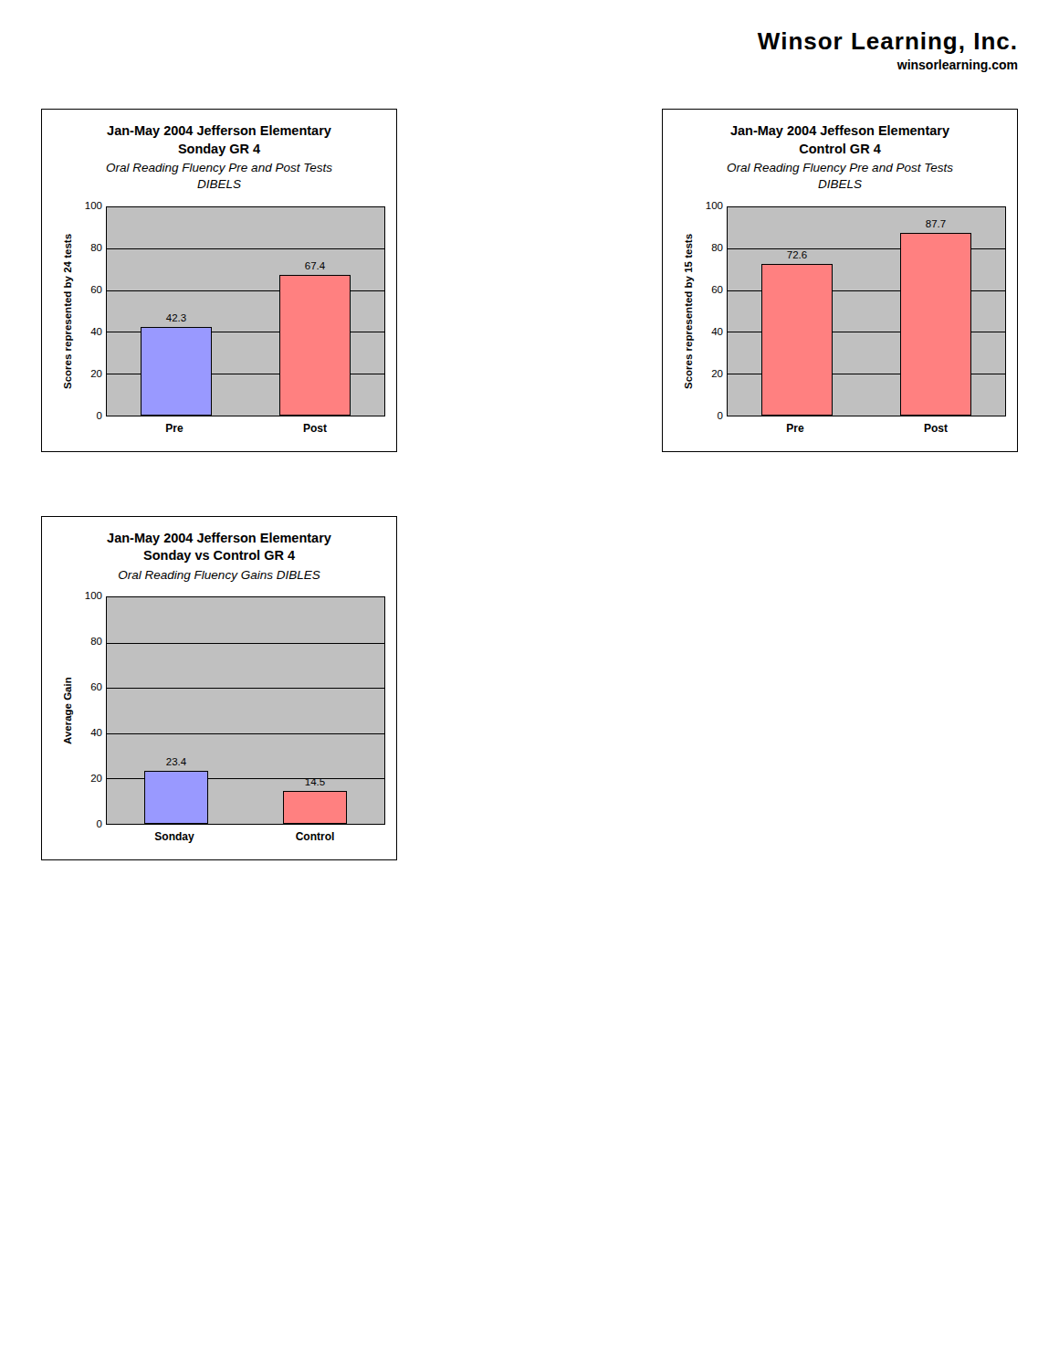Winsor Learning, Inc.
winsorlearning.com
Jan-May 2004 Jefferson Elementary
Sonday GR 4
Oral Reading Fluency Pre and Post Tests
DIBELS
Scores represented by 24 tests
100 80 60 40 20 0
42.3
67.4
Pre Post
Jan-May 2004 Jeffeson Elementary
Control GR 4
Oral Reading Fluency Pre and Post Tests
DIBELS
Scores represented by 15 tests
100 80 60 40 20 0
72.6
87.7
Pre Post
Jan-May 2004 Jefferson Elementary
Sonday vs Control GR 4
Oral Reading Fluency Gains DIBLES
Average Gain
100 80 60 40 20 0
23.4
14.5
Sonday Control